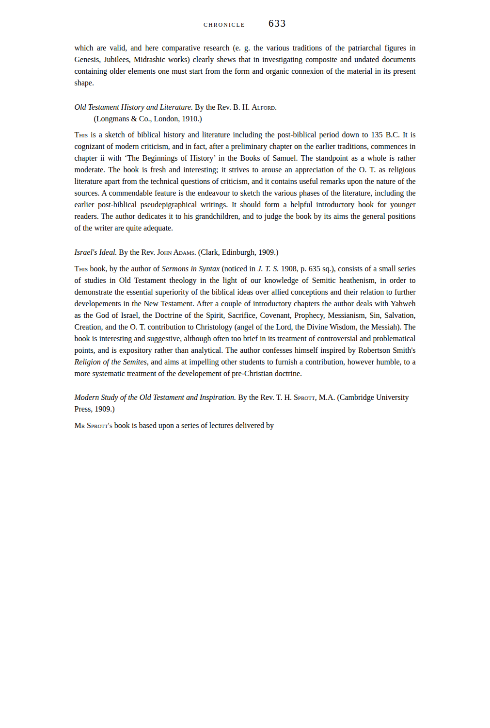Chronicle 633
which are valid, and here comparative research (e. g. the various traditions of the patriarchal figures in Genesis, Jubilees, Midrashic works) clearly shews that in investigating composite and undated documents containing older elements one must start from the form and organic connexion of the material in its present shape.
Old Testament History and Literature. By the Rev. B. H. Alford. (Longmans & Co., London, 1910.)
This is a sketch of biblical history and literature including the post-biblical period down to 135 B.C. It is cognizant of modern criticism, and in fact, after a preliminary chapter on the earlier traditions, commences in chapter ii with ‘The Beginnings of History’ in the Books of Samuel. The standpoint as a whole is rather moderate. The book is fresh and interesting; it strives to arouse an appreciation of the O. T. as religious literature apart from the technical questions of criticism, and it contains useful remarks upon the nature of the sources. A commendable feature is the endeavour to sketch the various phases of the literature, including the earlier post-biblical pseudepigraphical writings. It should form a helpful introductory book for younger readers. The author dedicates it to his grandchildren, and to judge the book by its aims the general positions of the writer are quite adequate.
Israel's Ideal. By the Rev. John Adams. (Clark, Edinburgh, 1909.)
This book, by the author of Sermons in Syntax (noticed in J. T. S. 1908, p. 635 sq.), consists of a small series of studies in Old Testament theology in the light of our knowledge of Semitic heathenism, in order to demonstrate the essential superiority of the biblical ideas over allied conceptions and their relation to further developements in the New Testament. After a couple of introductory chapters the author deals with Yahweh as the God of Israel, the Doctrine of the Spirit, Sacrifice, Covenant, Prophecy, Messianism, Sin, Salvation, Creation, and the O. T. contribution to Christology (angel of the Lord, the Divine Wisdom, the Messiah). The book is interesting and suggestive, although often too brief in its treatment of controversial and problematical points, and is expository rather than analytical. The author confesses himself inspired by Robertson Smith's Religion of the Semites, and aims at impelling other students to furnish a contribution, however humble, to a more systematic treatment of the developement of pre-Christian doctrine.
Modern Study of the Old Testament and Inspiration. By the Rev. T. H. Sprott, M.A. (Cambridge University Press, 1909.)
Mr Sprott's book is based upon a series of lectures delivered by